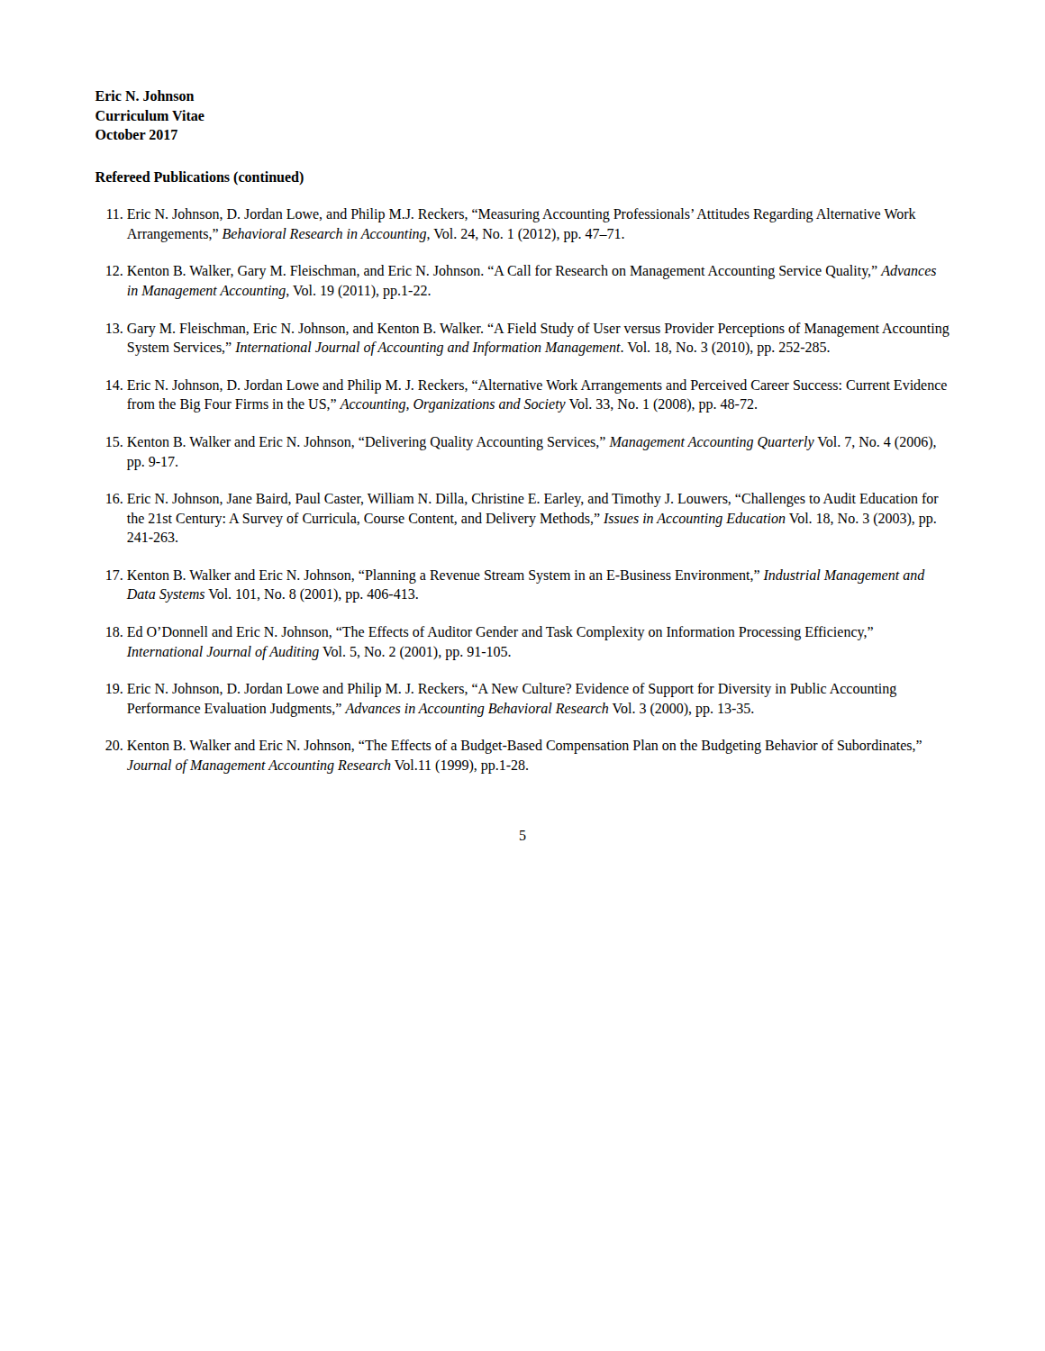Eric N. Johnson
Curriculum Vitae
October 2017
Refereed Publications (continued)
Eric N. Johnson, D. Jordan Lowe, and Philip M.J. Reckers, “Measuring Accounting Professionals’ Attitudes Regarding Alternative Work Arrangements,” Behavioral Research in Accounting, Vol. 24, No. 1 (2012), pp. 47–71.
Kenton B. Walker, Gary M. Fleischman, and Eric N. Johnson. “A Call for Research on Management Accounting Service Quality,” Advances in Management Accounting, Vol. 19 (2011), pp.1-22.
Gary M. Fleischman, Eric N. Johnson, and Kenton B. Walker. “A Field Study of User versus Provider Perceptions of Management Accounting System Services,” International Journal of Accounting and Information Management. Vol. 18, No. 3 (2010), pp. 252-285.
Eric N. Johnson, D. Jordan Lowe and Philip M. J. Reckers, “Alternative Work Arrangements and Perceived Career Success: Current Evidence from the Big Four Firms in the US,” Accounting, Organizations and Society Vol. 33, No. 1 (2008), pp. 48-72.
Kenton B. Walker and Eric N. Johnson, “Delivering Quality Accounting Services,” Management Accounting Quarterly Vol. 7, No. 4 (2006), pp. 9-17.
Eric N. Johnson, Jane Baird, Paul Caster, William N. Dilla, Christine E. Earley, and Timothy J. Louwers, “Challenges to Audit Education for the 21st Century: A Survey of Curricula, Course Content, and Delivery Methods,” Issues in Accounting Education Vol. 18, No. 3 (2003), pp. 241-263.
Kenton B. Walker and Eric N. Johnson, “Planning a Revenue Stream System in an E-Business Environment,” Industrial Management and Data Systems Vol. 101, No. 8 (2001), pp. 406-413.
Ed O’Donnell and Eric N. Johnson, “The Effects of Auditor Gender and Task Complexity on Information Processing Efficiency,” International Journal of Auditing Vol. 5, No. 2 (2001), pp. 91-105.
Eric N. Johnson, D. Jordan Lowe and Philip M. J. Reckers, “A New Culture? Evidence of Support for Diversity in Public Accounting Performance Evaluation Judgments,” Advances in Accounting Behavioral Research Vol. 3 (2000), pp. 13-35.
Kenton B. Walker and Eric N. Johnson, “The Effects of a Budget-Based Compensation Plan on the Budgeting Behavior of Subordinates,” Journal of Management Accounting Research Vol.11 (1999), pp.1-28.
5